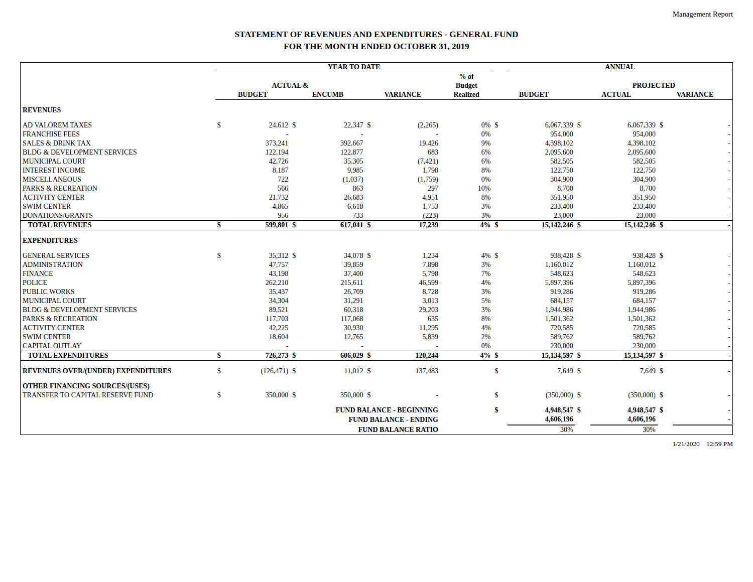Management Report
STATEMENT OF REVENUES AND EXPENDITURES - GENERAL FUND
FOR THE MONTH ENDED OCTOBER 31, 2019
| | YEAR TO DATE | | ANNUAL |
| | | % of | |
| | ACTUAL & | | Budget | | PROJECTED |
| | BUDGET | ENCUMB | VARIANCE | Realized | BUDGET | ACTUAL | VARIANCE |
| REVENUES | |
| AD VALOREM TAXES | $ | 24,612 | $ | 22,347 | $ | (2,265) | 0% | $ | 6,067,339 | $ | 6,067,339 | $ | - |
| FRANCHISE FEES | | - | | - | | - | 0% | | 954,000 | | 954,000 | | - |
| SALES & DRINK TAX | | 373,241 | | 392,667 | | 19,426 | 9% | | 4,398,102 | | 4,398,102 | | - |
| BLDG & DEVELOPMENT SERVICES | | 122,194 | | 122,877 | | 683 | 6% | | 2,095,600 | | 2,095,600 | | - |
| MUNICIPAL COURT | | 42,726 | | 35,305 | | (7,421) | 6% | | 582,505 | | 582,505 | | - |
| INTEREST INCOME | | 8,187 | | 9,985 | | 1,798 | 8% | | 122,750 | | 122,750 | | - |
| MISCELLANEOUS | | 722 | | (1,037) | | (1,759) | 0% | | 304,900 | | 304,900 | | - |
| PARKS & RECREATION | | 566 | | 863 | | 297 | 10% | | 8,700 | | 8,700 | | - |
| ACTIVITY CENTER | | 21,732 | | 26,683 | | 4,951 | 8% | | 351,950 | | 351,950 | | - |
| SWIM CENTER | | 4,865 | | 6,618 | | 1,753 | 3% | | 233,400 | | 233,400 | | - |
| DONATIONS/GRANTS | | 956 | | 733 | | (223) | 3% | | 23,000 | | 23,000 | | - |
| TOTAL REVENUES | $ | 599,801 | $ | 617,041 | $ | 17,239 | 4% | $ | 15,142,246 | $ | 15,142,246 | $ | - |
| EXPENDITURES | |
| GENERAL SERVICES | $ | 35,312 | $ | 34,078 | $ | 1,234 | 4% | $ | 938,428 | $ | 938,428 | $ | - |
| ADMINISTRATION | | 47,757 | | 39,859 | | 7,898 | 3% | | 1,160,012 | | 1,160,012 | | - |
| FINANCE | | 43,198 | | 37,400 | | 5,798 | 7% | | 548,623 | | 548,623 | | - |
| POLICE | | 262,210 | | 215,611 | | 46,599 | 4% | | 5,897,396 | | 5,897,396 | | - |
| PUBLIC WORKS | | 35,437 | | 26,709 | | 8,728 | 3% | | 919,286 | | 919,286 | | - |
| MUNICIPAL COURT | | 34,304 | | 31,291 | | 3,013 | 5% | | 684,157 | | 684,157 | | - |
| BLDG & DEVELOPMENT SERVICES | | 89,521 | | 60,318 | | 29,203 | 3% | | 1,944,986 | | 1,944,986 | | - |
| PARKS & RECREATION | | 117,703 | | 117,068 | | 635 | 8% | | 1,501,362 | | 1,501,362 | | - |
| ACTIVITY CENTER | | 42,225 | | 30,930 | | 11,295 | 4% | | 720,585 | | 720,585 | | - |
| SWIM CENTER | | 18,604 | | 12,765 | | 5,839 | 2% | | 589,762 | | 589,762 | | - |
| CAPITAL OUTLAY | | - | | - | | - | 0% | | 230,000 | | 230,000 | | - |
| TOTAL EXPENDITURES | $ | 726,273 | $ | 606,029 | $ | 120,244 | 4% | $ | 15,134,597 | $ | 15,134,597 | $ | - |
| REVENUES OVER/(UNDER) EXPENDITURES | $ | (126,471) | $ | 11,012 | $ | 137,483 | | $ | 7,649 | $ | 7,649 | $ | - |
| OTHER FINANCING SOURCES/(USES) | |
| TRANSFER TO CAPITAL RESERVE FUND | $ | 350,000 | $ | 350,000 | $ | - | | $ | (350,000) | $ | (350,000) | $ | - |
| | FUND BALANCE - BEGINNING | | $ | 4,948,547 | $ | 4,948,547 | $ | - |
| | FUND BALANCE - ENDING | | | 4,606,196 | | 4,606,196 | | - |
| | FUND BALANCE RATIO | | | 30% | | 30% | | |
1/21/2020 12:59 PM